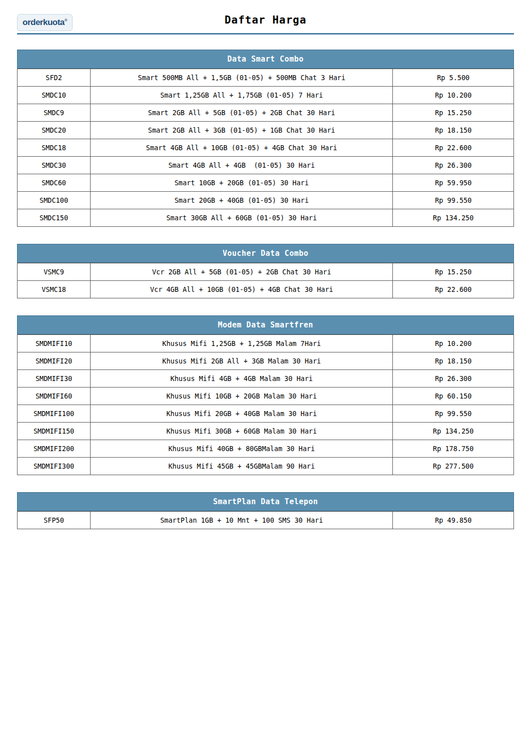orderkuota®
Daftar Harga
Data Smart Combo
| SFD2 | Smart 500MB All + 1,5GB (01-05) + 500MB Chat 3 Hari | Rp 5.500 |
| SMDC10 | Smart 1,25GB All + 1,75GB (01-05) 7 Hari | Rp 10.200 |
| SMDC9 | Smart 2GB All + 5GB (01-05) + 2GB Chat 30 Hari | Rp 15.250 |
| SMDC20 | Smart 2GB All + 3GB (01-05) + 1GB Chat 30 Hari | Rp 18.150 |
| SMDC18 | Smart 4GB All + 10GB (01-05) + 4GB Chat 30 Hari | Rp 22.600 |
| SMDC30 | Smart 4GB All + 4GB (01-05) 30 Hari | Rp 26.300 |
| SMDC60 | Smart 10GB + 20GB (01-05) 30 Hari | Rp 59.950 |
| SMDC100 | Smart 20GB + 40GB (01-05) 30 Hari | Rp 99.550 |
| SMDC150 | Smart 30GB All + 60GB (01-05) 30 Hari | Rp 134.250 |
Voucher Data Combo
| VSMC9 | Vcr 2GB All + 5GB (01-05) + 2GB Chat 30 Hari | Rp 15.250 |
| VSMC18 | Vcr 4GB All + 10GB (01-05) + 4GB Chat 30 Hari | Rp 22.600 |
Modem Data Smartfren
| SMDMIFI10 | Khusus Mifi 1,25GB + 1,25GB Malam 7Hari | Rp 10.200 |
| SMDMIFI20 | Khusus Mifi 2GB All + 3GB Malam 30 Hari | Rp 18.150 |
| SMDMIFI30 | Khusus Mifi 4GB + 4GB Malam 30 Hari | Rp 26.300 |
| SMDMIFI60 | Khusus Mifi 10GB + 20GB Malam 30 Hari | Rp 60.150 |
| SMDMIFI100 | Khusus Mifi 20GB + 40GB Malam 30 Hari | Rp 99.550 |
| SMDMIFI150 | Khusus Mifi 30GB + 60GB Malam 30 Hari | Rp 134.250 |
| SMDMIFI200 | Khusus Mifi 40GB + 80GBMalam 30 Hari | Rp 178.750 |
| SMDMIFI300 | Khusus Mifi 45GB + 45GBMalam 90 Hari | Rp 277.500 |
SmartPlan Data Telepon
| SFP50 | SmartPlan 1GB + 10 Mnt + 100 SMS 30 Hari | Rp 49.850 |